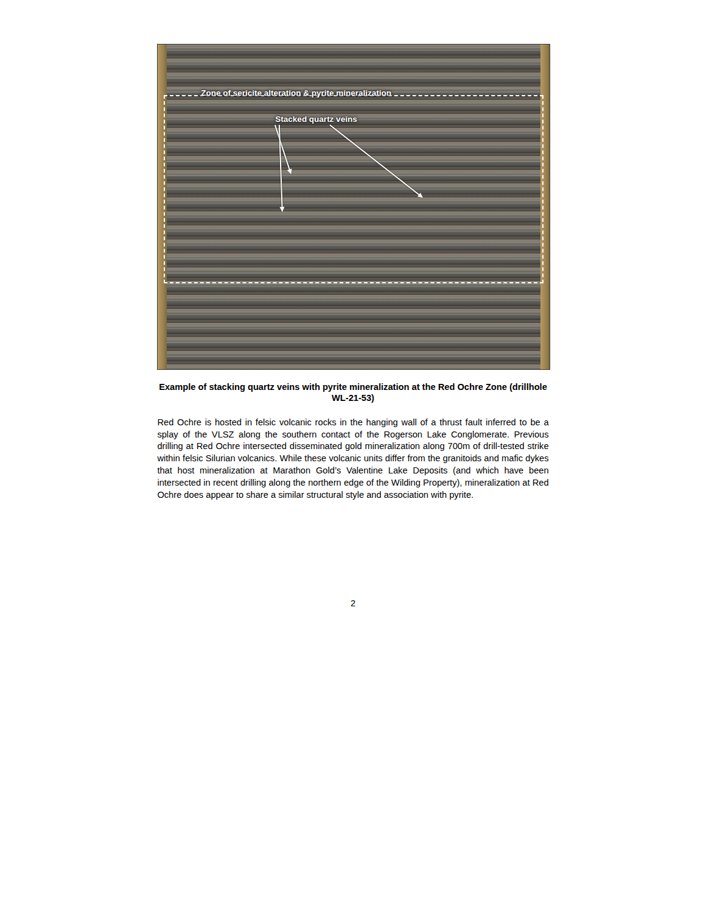Zone of sericite alteration & pyrite mineralization
Stacked quartz veins
Example of stacking quartz veins with pyrite mineralization at the Red Ochre Zone (drillhole WL-21-53)
Red Ochre is hosted in felsic volcanic rocks in the hanging wall of a thrust fault inferred to be a splay of the VLSZ along the southern contact of the Rogerson Lake Conglomerate. Previous drilling at Red Ochre intersected disseminated gold mineralization along 700m of drill-tested strike within felsic Silurian volcanics. While these volcanic units differ from the granitoids and mafic dykes that host mineralization at Marathon Gold’s Valentine Lake Deposits (and which have been intersected in recent drilling along the northern edge of the Wilding Property), mineralization at Red Ochre does appear to share a similar structural style and association with pyrite.
2